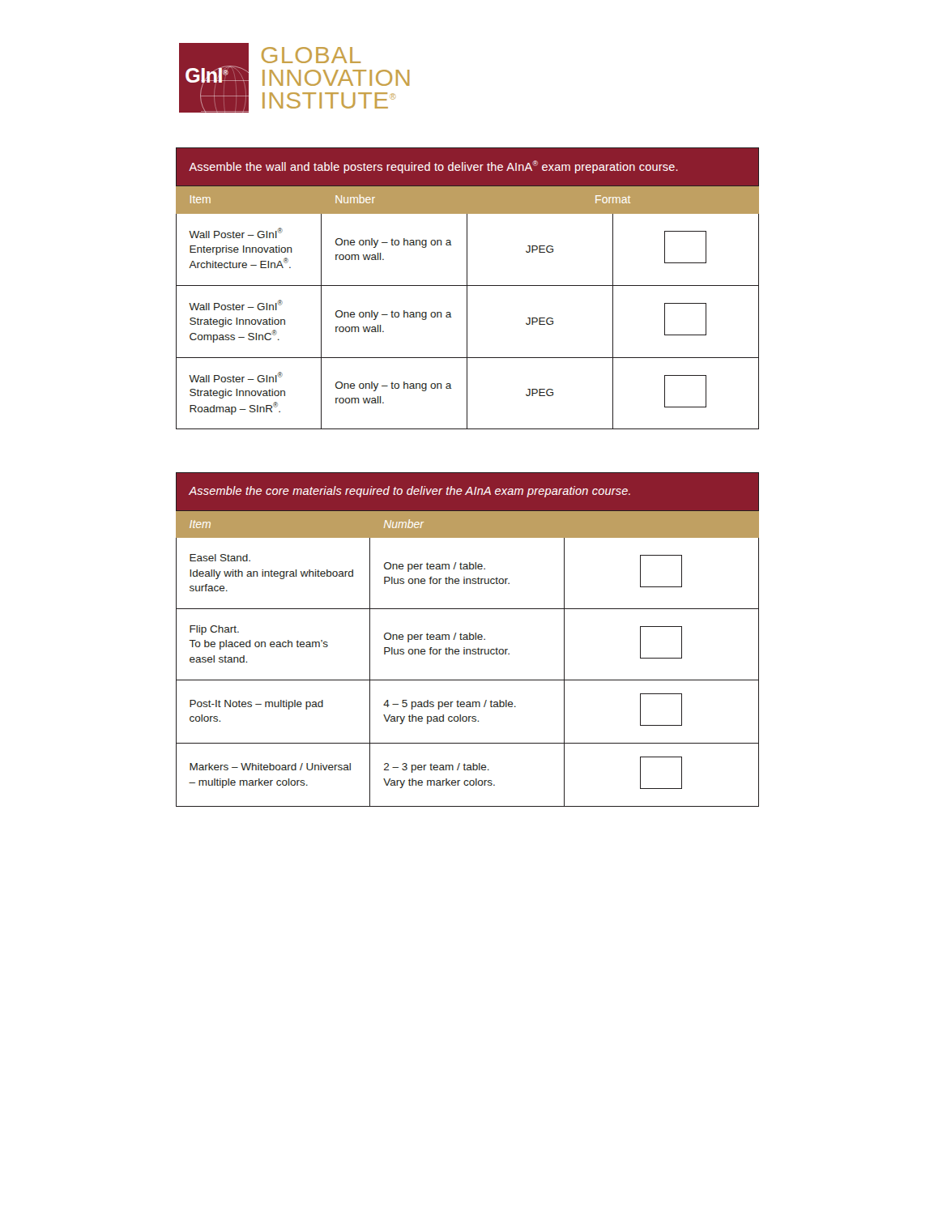GInI®
GLOBAL
INNOVATION
INSTITUTE®
| Assemble the wall and table posters required to deliver the AInA ® exam preparation course. |
| Item | Number | Format |
| Wall Poster – GInI ® Enterprise Innovation Architecture – EInA ® . | One only – to hang on a room wall. | JPEG | |
| Wall Poster – GInI ® Strategic Innovation Compass – SInC ® . | One only – to hang on a room wall. | JPEG | |
| Wall Poster – GInI ® Strategic Innovation Roadmap – SInR ® . | One only – to hang on a room wall. | JPEG | |
| Assemble the core materials required to deliver the AInA exam preparation course. |
| Item | Number |
| Easel Stand. Ideally with an integral whiteboard surface. | One per team / table. Plus one for the instructor. | |
| Flip Chart. To be placed on each team’s easel stand. | One per team / table. Plus one for the instructor. | |
| Post-It Notes – multiple pad colors. | 4 – 5 pads per team / table. Vary the pad colors. | |
| Markers – Whiteboard / Universal – multiple marker colors. | 2 – 3 per team / table. Vary the marker colors. | |